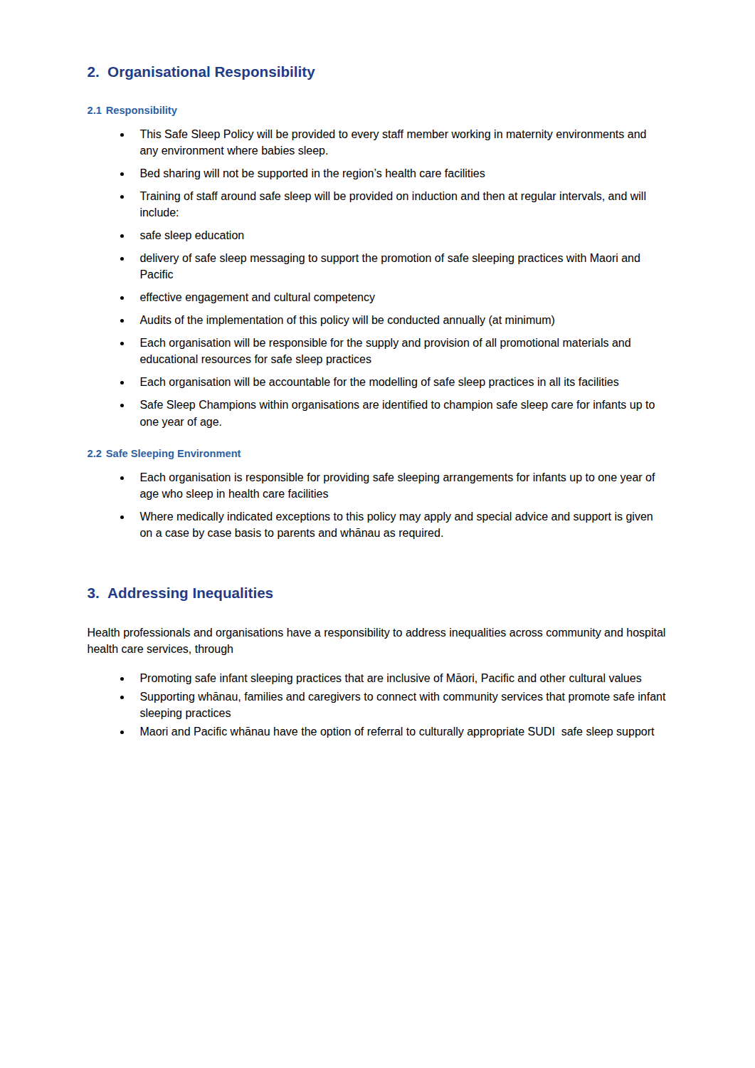2. Organisational Responsibility
2.1 Responsibility
This Safe Sleep Policy will be provided to every staff member working in maternity environments and any environment where babies sleep.
Bed sharing will not be supported in the region’s health care facilities
Training of staff around safe sleep will be provided on induction and then at regular intervals, and will include:
safe sleep education
delivery of safe sleep messaging to support the promotion of safe sleeping practices with Maori and Pacific
effective engagement and cultural competency
Audits of the implementation of this policy will be conducted annually (at minimum)
Each organisation will be responsible for the supply and provision of all promotional materials and educational resources for safe sleep practices
Each organisation will be accountable for the modelling of safe sleep practices in all its facilities
Safe Sleep Champions within organisations are identified to champion safe sleep care for infants up to one year of age.
2.2 Safe Sleeping Environment
Each organisation is responsible for providing safe sleeping arrangements for infants up to one year of age who sleep in health care facilities
Where medically indicated exceptions to this policy may apply and special advice and support is given on a case by case basis to parents and whānau as required.
3. Addressing Inequalities
Health professionals and organisations have a responsibility to address inequalities across community and hospital health care services, through
Promoting safe infant sleeping practices that are inclusive of Māori, Pacific and other cultural values
Supporting whānau, families and caregivers to connect with community services that promote safe infant sleeping practices
Maori and Pacific whānau have the option of referral to culturally appropriate SUDI safe sleep support